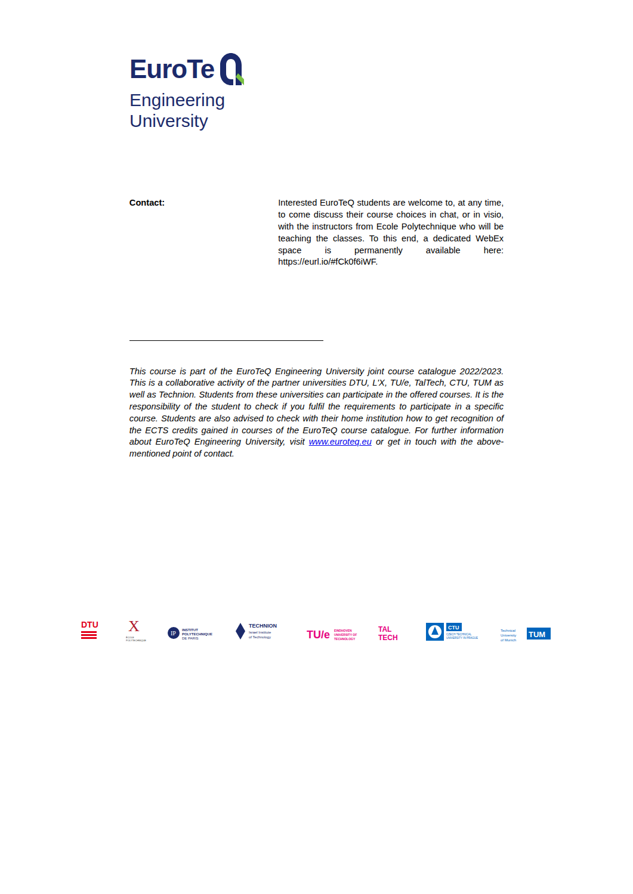EuroTe Engineering University
Contact:
Interested EuroTeQ students are welcome to, at any time, to come discuss their course choices in chat, or in visio, with the instructors from Ecole Polytechnique who will be teaching the classes. To this end, a dedicated WebEx space is permanently available here: https://eurl.io/#fCk0f6iWF.
This course is part of the EuroTeQ Engineering University joint course catalogue 2022/2023. This is a collaborative activity of the partner universities DTU, L'X, TU/e, TalTech, CTU, TUM as well as Technion. Students from these universities can participate in the offered courses. It is the responsibility of the student to check if you fulfil the requirements to participate in a specific course. Students are also advised to check with their home institution how to get recognition of the ECTS credits gained in courses of the EuroTeQ course catalogue. For further information about EuroTeQ Engineering University, visit www.euroteq.eu or get in touch with the above-mentioned point of contact.
DTU
X ÉCOLE POLYTECHNIQUE
IP INSTITUT POLYTECHNIQUE DE PARIS
TECHNION Israel Institute of Technology
TU/e EINDHOVEN UNIVERSITY OF TECHNOLOGY
TAL TECH
CTU CZECH TECHNICAL UNIVERSITY IN PRAGUE
Technical University of Munich TUM